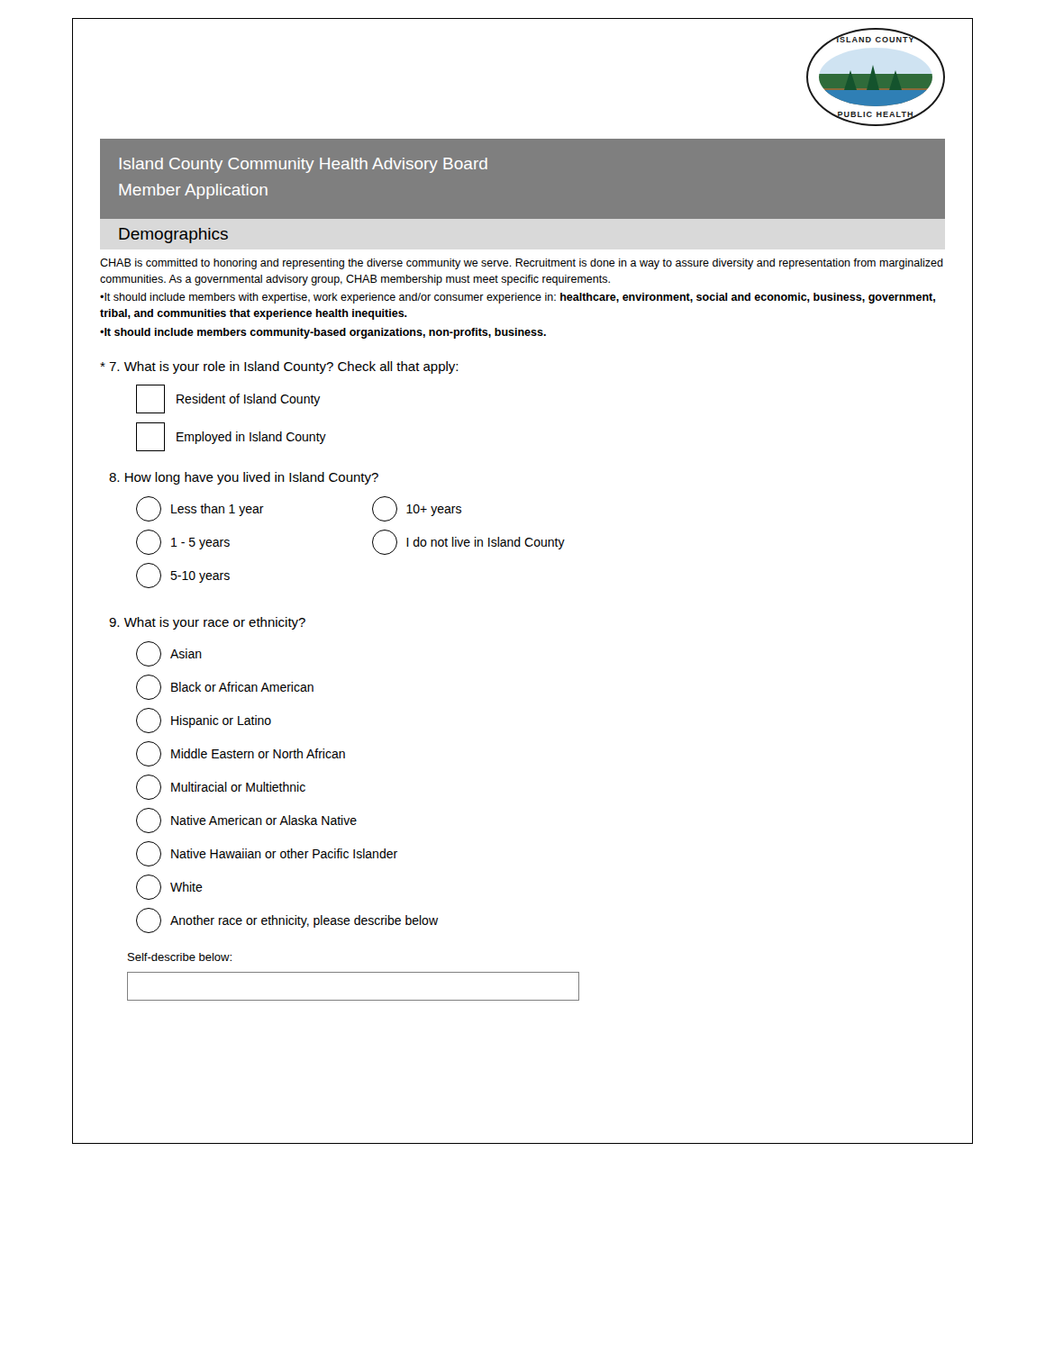ISLAND COUNTY
PUBLIC HEALTH
Island County Community Health Advisory Board
Member Application
Demographics
CHAB is committed to honoring and representing the diverse community we serve. Recruitment is done in a way to assure diversity and representation from marginalized communities. As a governmental advisory group, CHAB membership must meet specific requirements.
•It should include members with expertise, work experience and/or consumer experience in: healthcare, environment, social and economic, business, government, tribal, and communities that experience health inequities.
•It should include members community-based organizations, non-profits, business.
* 7. What is your role in Island County? Check all that apply:
Resident of Island County
Employed in Island County
8. How long have you lived in Island County?
Less than 1 year
1 - 5 years
5-10 years
10+ years
I do not live in Island County
9. What is your race or ethnicity?
Asian
Black or African American
Hispanic or Latino
Middle Eastern or North African
Multiracial or Multiethnic
Native American or Alaska Native
Native Hawaiian or other Pacific Islander
White
Another race or ethnicity, please describe below
Self-describe below: